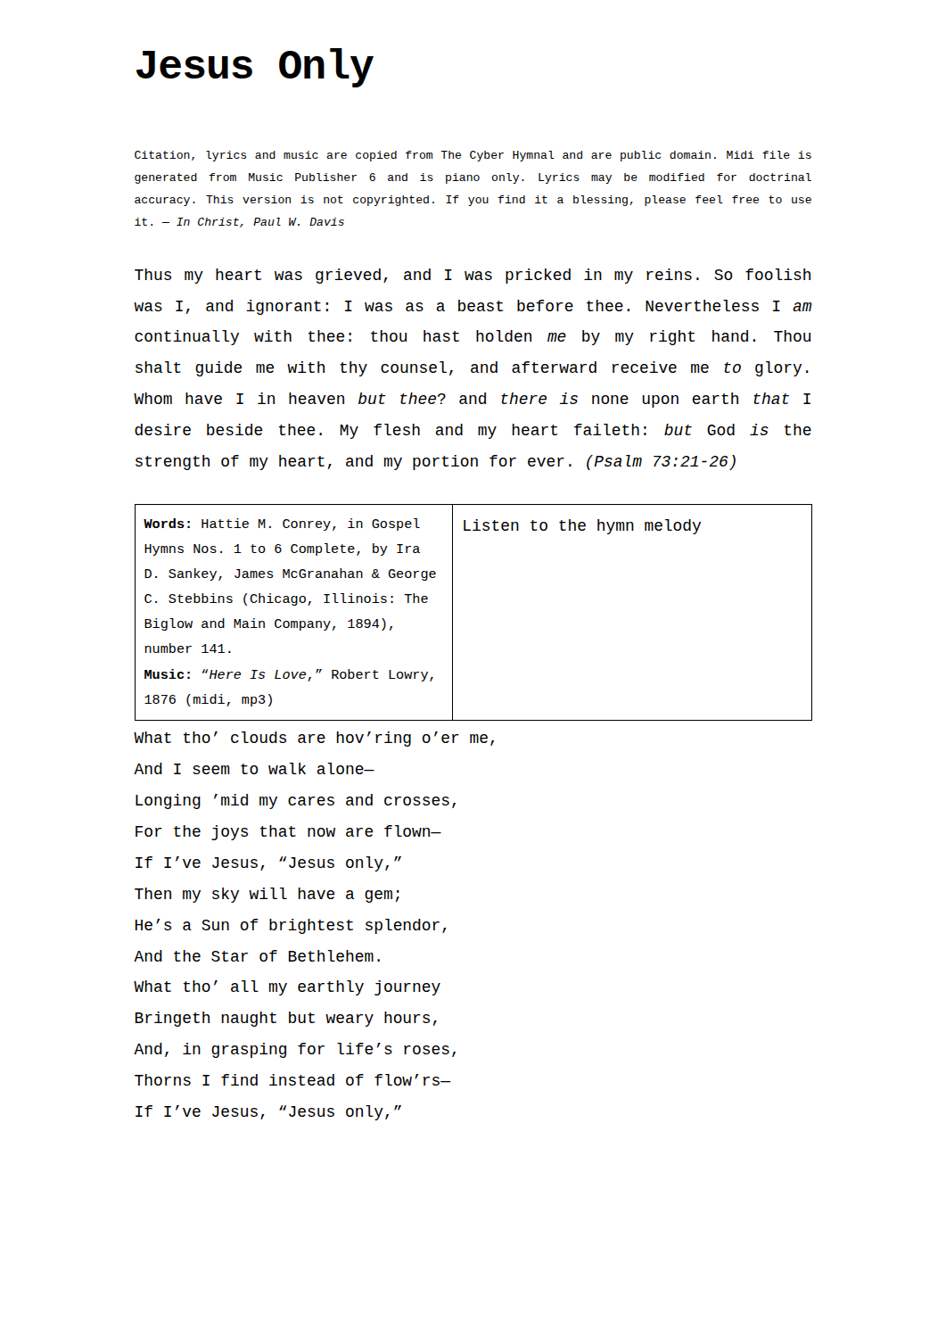Jesus Only
Citation, lyrics and music are copied from The Cyber Hymnal and are public domain. Midi file is generated from Music Publisher 6 and is piano only. Lyrics may be modified for doctrinal accuracy. This version is not copyrighted. If you find it a blessing, please feel free to use it. — In Christ, Paul W. Davis
Thus my heart was grieved, and I was pricked in my reins. So foolish was I, and ignorant: I was as a beast before thee. Nevertheless I am continually with thee: thou hast holden me by my right hand. Thou shalt guide me with thy counsel, and afterward receive me to glory. Whom have I in heaven but thee? and there is none upon earth that I desire beside thee. My flesh and my heart faileth: but God is the strength of my heart, and my portion for ever. (Psalm 73:21-26)
| Words: Hattie M. Conrey, in Gospel Hymns Nos. 1 to 6 Complete, by Ira D. Sankey, James McGranahan & George C. Stebbins (Chicago, Illinois: The Biglow and Main Company, 1894), number 141. Music: “ Here Is Love ,” Robert Lowry, 1876 (midi, mp3) | Listen to the hymn melody |
What tho’ clouds are hov’ring o’er me,
And I seem to walk alone—
Longing ’mid my cares and crosses,
For the joys that now are flown—
If I’ve Jesus, “Jesus only,”
Then my sky will have a gem;
He’s a Sun of brightest splendor,
And the Star of Bethlehem.
What tho’ all my earthly journey
Bringeth naught but weary hours,
And, in grasping for life’s roses,
Thorns I find instead of flow’rs—
If I’ve Jesus, “Jesus only,”